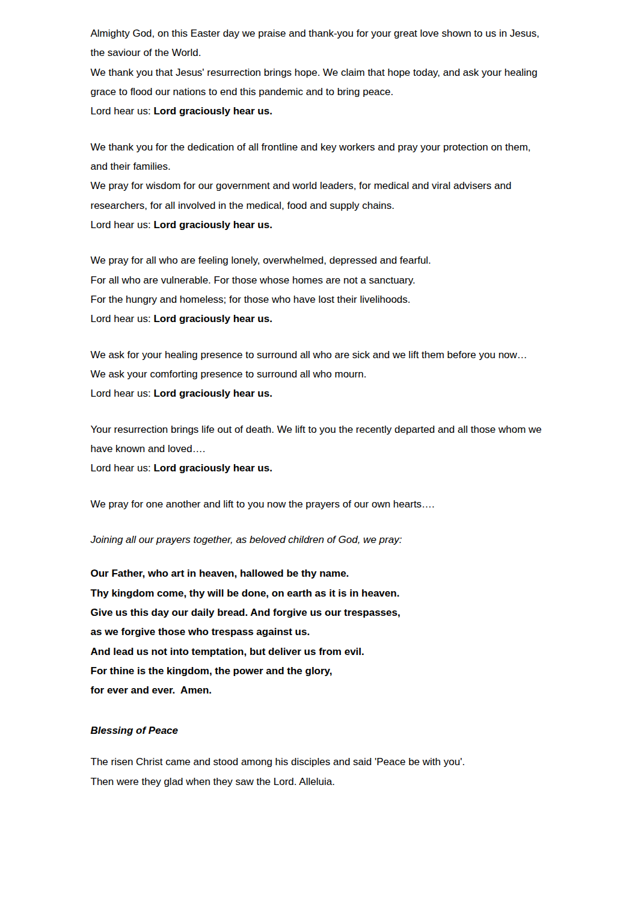Almighty God, on this Easter day we praise and thank-you for your great love shown to us in Jesus, the saviour of the World.
We thank you that Jesus' resurrection brings hope. We claim that hope today, and ask your healing grace to flood our nations to end this pandemic and to bring peace.
Lord hear us: Lord graciously hear us.
We thank you for the dedication of all frontline and key workers and pray your protection on them, and their families.
We pray for wisdom for our government and world leaders, for medical and viral advisers and researchers, for all involved in the medical, food and supply chains.
Lord hear us: Lord graciously hear us.
We pray for all who are feeling lonely, overwhelmed, depressed and fearful.
For all who are vulnerable. For those whose homes are not a sanctuary.
For the hungry and homeless; for those who have lost their livelihoods.
Lord hear us: Lord graciously hear us.
We ask for your healing presence to surround all who are sick and we lift them before you now…
We ask your comforting presence to surround all who mourn.
Lord hear us: Lord graciously hear us.
Your resurrection brings life out of death. We lift to you the recently departed and all those whom we have known and loved….
Lord hear us: Lord graciously hear us.
We pray for one another and lift to you now the prayers of our own hearts….
Joining all our prayers together, as beloved children of God, we pray:
Our Father, who art in heaven, hallowed be thy name.
Thy kingdom come, thy will be done, on earth as it is in heaven.
Give us this day our daily bread. And forgive us our trespasses,
as we forgive those who trespass against us.
And lead us not into temptation, but deliver us from evil.
For thine is the kingdom, the power and the glory,
for ever and ever. Amen.
Blessing of Peace
The risen Christ came and stood among his disciples and said 'Peace be with you'.
Then were they glad when they saw the Lord. Alleluia.